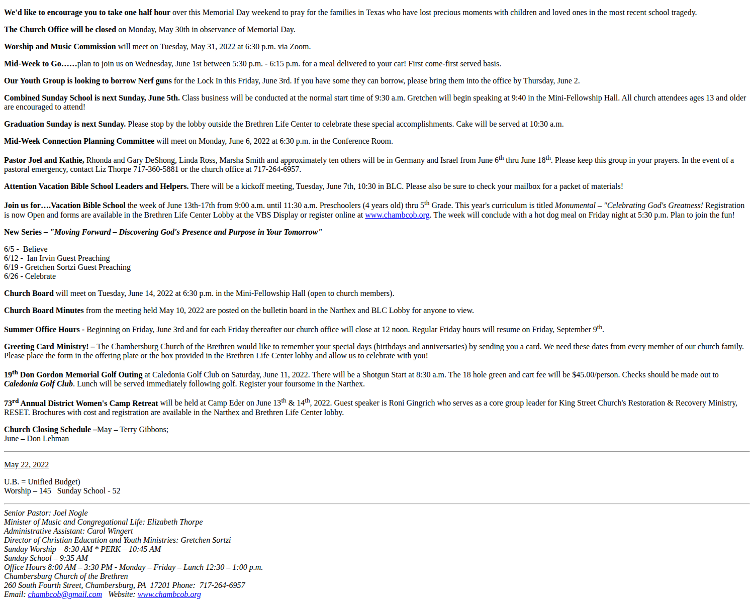We'd like to encourage you to take one half hour over this Memorial Day weekend to pray for the families in Texas who have lost precious moments with children and loved ones in the most recent school tragedy.
The Church Office will be closed on Monday, May 30th in observance of Memorial Day.
Worship and Music Commission will meet on Tuesday, May 31, 2022 at 6:30 p.m. via Zoom.
Mid-Week to Go……plan to join us on Wednesday, June 1st between 5:30 p.m. - 6:15 p.m. for a meal delivered to your car! First come-first served basis.
Our Youth Group is looking to borrow Nerf guns for the Lock In this Friday, June 3rd. If you have some they can borrow, please bring them into the office by Thursday, June 2.
Combined Sunday School is next Sunday, June 5th. Class business will be conducted at the normal start time of 9:30 a.m. Gretchen will begin speaking at 9:40 in the Mini-Fellowship Hall. All church attendees ages 13 and older are encouraged to attend!
Graduation Sunday is next Sunday. Please stop by the lobby outside the Brethren Life Center to celebrate these special accomplishments. Cake will be served at 10:30 a.m.
Mid-Week Connection Planning Committee will meet on Monday, June 6, 2022 at 6:30 p.m. in the Conference Room.
Pastor Joel and Kathie, Rhonda and Gary DeShong, Linda Ross, Marsha Smith and approximately ten others will be in Germany and Israel from June 6th thru June 18th. Please keep this group in your prayers. In the event of a pastoral emergency, contact Liz Thorpe 717-360-5881 or the church office at 717-264-6957.
Attention Vacation Bible School Leaders and Helpers. There will be a kickoff meeting, Tuesday, June 7th, 10:30 in BLC. Please also be sure to check your mailbox for a packet of materials!
Join us for….Vacation Bible School the week of June 13th-17th from 9:00 a.m. until 11:30 a.m. Preschoolers (4 years old) thru 5th Grade. This year's curriculum is titled Monumental – "Celebrating God's Greatness! Registration is now Open and forms are available in the Brethren Life Center Lobby at the VBS Display or register online at www.chambcob.org. The week will conclude with a hot dog meal on Friday night at 5:30 p.m. Plan to join the fun!
New Series – "Moving Forward – Discovering God's Presence and Purpose in Your Tomorrow"
6/5 - Believe
6/12 - Ian Irvin Guest Preaching
6/19 - Gretchen Sortzi Guest Preaching
6/26 - Celebrate
Church Board will meet on Tuesday, June 14, 2022 at 6:30 p.m. in the Mini-Fellowship Hall (open to church members).
Church Board Minutes from the meeting held May 10, 2022 are posted on the bulletin board in the Narthex and BLC Lobby for anyone to view.
Summer Office Hours - Beginning on Friday, June 3rd and for each Friday thereafter our church office will close at 12 noon. Regular Friday hours will resume on Friday, September 9th.
Greeting Card Ministry! – The Chambersburg Church of the Brethren would like to remember your special days (birthdays and anniversaries) by sending you a card. We need these dates from every member of our church family. Please place the form in the offering plate or the box provided in the Brethren Life Center lobby and allow us to celebrate with you!
19th Don Gordon Memorial Golf Outing at Caledonia Golf Club on Saturday, June 11, 2022. There will be a Shotgun Start at 8:30 a.m. The 18 hole green and cart fee will be $45.00/person. Checks should be made out to Caledonia Golf Club. Lunch will be served immediately following golf. Register your foursome in the Narthex.
73rd Annual District Women's Camp Retreat will be held at Camp Eder on June 13th & 14th, 2022. Guest speaker is Roni Gingrich who serves as a core group leader for King Street Church's Restoration & Recovery Ministry, RESET. Brochures with cost and registration are available in the Narthex and Brethren Life Center lobby.
Church Closing Schedule –May – Terry Gibbons;
June – Don Lehman
May 22, 2022
U.B. = Unified Budget)
Worship – 145 Sunday School - 52
Senior Pastor: Joel Nogle
Minister of Music and Congregational Life: Elizabeth Thorpe
Administrative Assistant: Carol Wingert
Director of Christian Education and Youth Ministries: Gretchen Sortzi
Sunday Worship – 8:30 AM * PERK – 10:45 AM
Sunday School – 9:35 AM
Office Hours 8:00 AM – 3:30 PM - Monday – Friday – Lunch 12:30 – 1:00 p.m.
Chambersburg Church of the Brethren
260 South Fourth Street, Chambersburg, PA 17201 Phone: 717-264-6957
Email: chambcob@gmail.com Website: www.chambcob.org